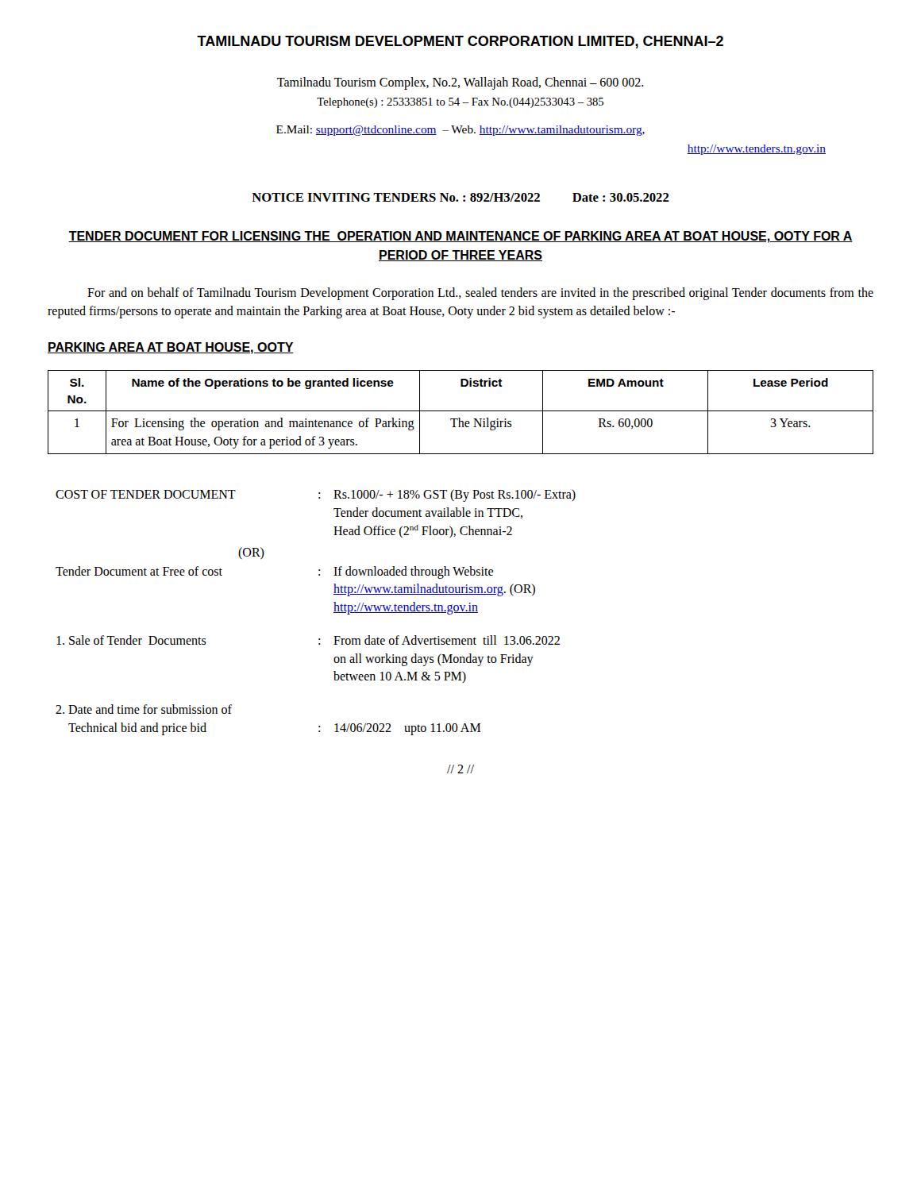TAMILNADU TOURISM DEVELOPMENT CORPORATION LIMITED, CHENNAI–2
Tamilnadu Tourism Complex, No.2, Wallajah Road, Chennai – 600 002.
Telephone(s) : 25333851 to 54 – Fax No.(044)2533043 – 385
E.Mail: support@ttdconline.com – Web. http://www.tamilnadutourism.org,
http://www.tenders.tn.gov.in
NOTICE INVITING TENDERS No. : 892/H3/2022 Date : 30.05.2022
TENDER DOCUMENT FOR LICENSING THE OPERATION AND MAINTENANCE OF PARKING AREA AT BOAT HOUSE, OOTY FOR A PERIOD OF THREE YEARS
For and on behalf of Tamilnadu Tourism Development Corporation Ltd., sealed tenders are invited in the prescribed original Tender documents from the reputed firms/persons to operate and maintain the Parking area at Boat House, Ooty under 2 bid system as detailed below :-
PARKING AREA AT BOAT HOUSE, OOTY
| Sl. No. | Name of the Operations to be granted license | District | EMD Amount | Lease Period |
| --- | --- | --- | --- | --- |
| 1 | For Licensing the operation and maintenance of Parking area at Boat House, Ooty for a period of 3 years. | The Nilgiris | Rs. 60,000 | 3 Years. |
COST OF TENDER DOCUMENT
:
Rs.1000/- + 18% GST (By Post Rs.100/- Extra)
Tender document available in TTDC,
Head Office (2nd Floor), Chennai-2
(OR)
Tender Document at Free of cost
:
If downloaded through Website
http://www.tamilnadutourism.org. (OR)
http://www.tenders.tn.gov.in
1. Sale of Tender Documents
:
From date of Advertisement till 13.06.2022
on all working days (Monday to Friday
between 10 A.M & 5 PM)
2. Date and time for submission of
Technical bid and price bid
:
14/06/2022 upto 11.00 AM
// 2 //